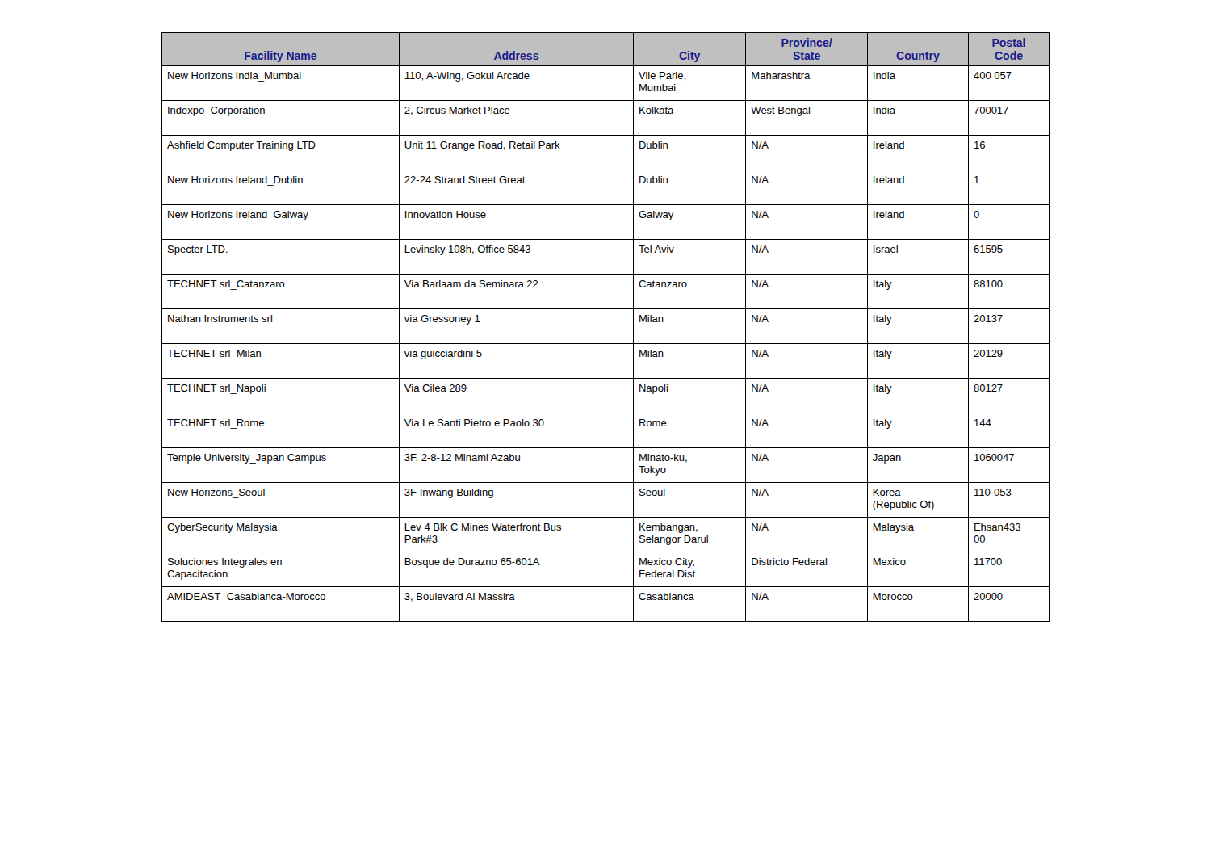| Facility Name | Address | City | Province/ State | Country | Postal Code |
| --- | --- | --- | --- | --- | --- |
| New Horizons India_Mumbai | 110, A-Wing, Gokul Arcade | Vile Parle, Mumbai | Maharashtra | India | 400 057 |
| Indexpo Corporation | 2, Circus Market Place | Kolkata | West Bengal | India | 700017 |
| Ashfield Computer Training LTD | Unit 11 Grange Road, Retail Park | Dublin | N/A | Ireland | 16 |
| New Horizons Ireland_Dublin | 22-24 Strand Street Great | Dublin | N/A | Ireland | 1 |
| New Horizons Ireland_Galway | Innovation House | Galway | N/A | Ireland | 0 |
| Specter LTD. | Levinsky 108h, Office 5843 | Tel Aviv | N/A | Israel | 61595 |
| TECHNET srl_Catanzaro | Via Barlaam da Seminara 22 | Catanzaro | N/A | Italy | 88100 |
| Nathan Instruments srl | via Gressoney 1 | Milan | N/A | Italy | 20137 |
| TECHNET srl_Milan | via guicciardini 5 | Milan | N/A | Italy | 20129 |
| TECHNET srl_Napoli | Via Cilea 289 | Napoli | N/A | Italy | 80127 |
| TECHNET srl_Rome | Via Le Santi Pietro e Paolo 30 | Rome | N/A | Italy | 144 |
| Temple University_Japan Campus | 3F. 2-8-12 Minami Azabu | Minato-ku, Tokyo | N/A | Japan | 1060047 |
| New Horizons_Seoul | 3F Inwang Building | Seoul | N/A | Korea (Republic Of) | 110-053 |
| CyberSecurity Malaysia | Lev 4 Blk C Mines Waterfront Bus Park#3 | Kembangan, Selangor Darul | N/A | Malaysia | Ehsan433 00 |
| Soluciones Integrales en Capacitacion | Bosque de Durazno 65-601A | Mexico City, Federal Dist | Districto Federal | Mexico | 11700 |
| AMIDEAST_Casablanca-Morocco | 3, Boulevard Al Massira | Casablanca | N/A | Morocco | 20000 |